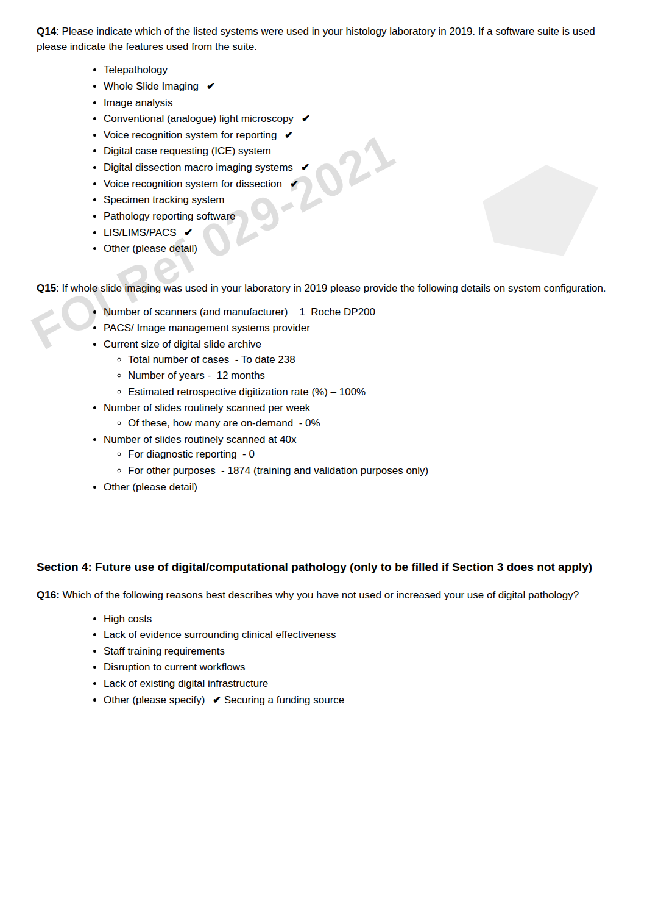FOI Ref 029-2021
Q14: Please indicate which of the listed systems were used in your histology laboratory in 2019. If a software suite is used please indicate the features used from the suite.
Telepathology
Whole Slide Imaging ✔
Image analysis
Conventional (analogue) light microscopy ✔
Voice recognition system for reporting ✔
Digital case requesting (ICE) system
Digital dissection macro imaging systems ✔
Voice recognition system for dissection ✔
Specimen tracking system
Pathology reporting software
LIS/LIMS/PACS ✔
Other (please detail)
Q15: If whole slide imaging was used in your laboratory in 2019 please provide the following details on system configuration.
Number of scanners (and manufacturer) 1 Roche DP200
PACS/ Image management systems provider
Current size of digital slide archive
Total number of cases - To date 238
Number of years - 12 months
Estimated retrospective digitization rate (%) – 100%
Number of slides routinely scanned per week
Of these, how many are on-demand - 0%
Number of slides routinely scanned at 40x
For diagnostic reporting - 0
For other purposes - 1874 (training and validation purposes only)
Other (please detail)
Section 4: Future use of digital/computational pathology (only to be filled if Section 3 does not apply)
Q16: Which of the following reasons best describes why you have not used or increased your use of digital pathology?
High costs
Lack of evidence surrounding clinical effectiveness
Staff training requirements
Disruption to current workflows
Lack of existing digital infrastructure
Other (please specify) ✔ Securing a funding source